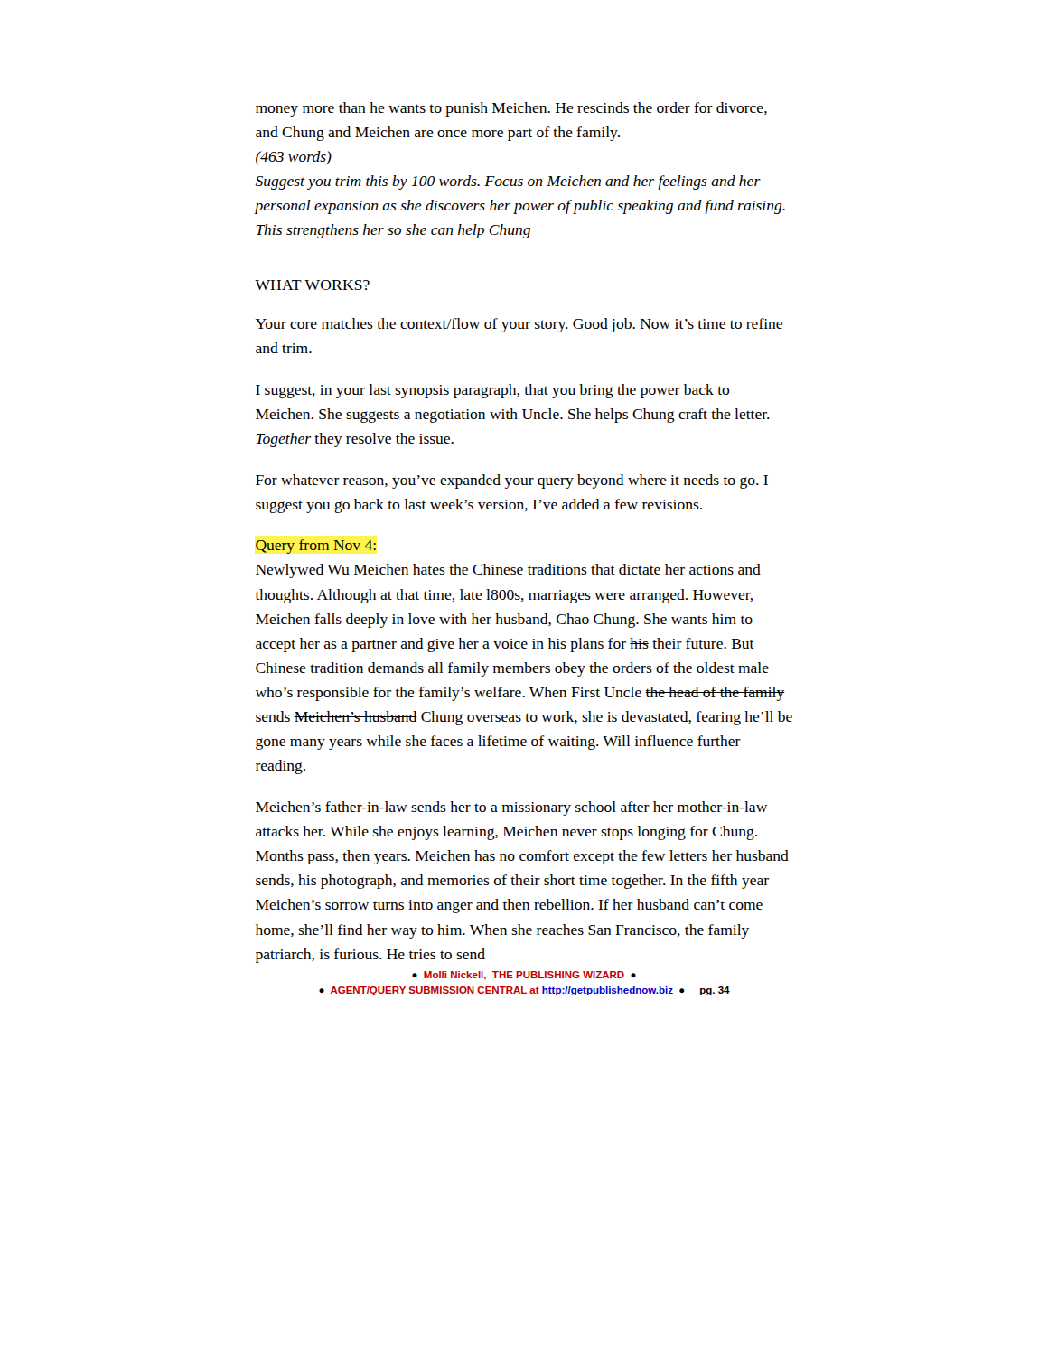money more than he wants to punish Meichen. He rescinds the order for divorce, and Chung and Meichen are once more part of the family.
(463 words)
Suggest you trim this by 100 words. Focus on Meichen and her feelings and her personal expansion as she discovers her power of public speaking and fund raising. This strengthens her so she can help Chung
What works?
Your core matches the context/flow of your story. Good job. Now it’s time to refine and trim.
I suggest, in your last synopsis paragraph, that you bring the power back to Meichen. She suggests a negotiation with Uncle. She helps Chung craft the letter. Together they resolve the issue.
For whatever reason, you’ve expanded your query beyond where it needs to go. I suggest you go back to last week’s version, I’ve added a few revisions.
Query from Nov 4:
Newlywed Wu Meichen hates the Chinese traditions that dictate her actions and thoughts. Although at that time, late l800s, marriages were arranged. However, Meichen falls deeply in love with her husband, Chao Chung. She wants him to accept her as a partner and give her a voice in his plans for his their future. But Chinese tradition demands all family members obey the orders of the oldest male who’s responsible for the family’s welfare. When First Uncle the head of the family sends Meichen’s husband Chung overseas to work, she is devastated, fearing he’ll be gone many years while she faces a lifetime of waiting. Will influence further reading.
Meichen’s father-in-law sends her to a missionary school after her mother-in-law attacks her. While she enjoys learning, Meichen never stops longing for Chung. Months pass, then years. Meichen has no comfort except the few letters her husband sends, his photograph, and memories of their short time together. In the fifth year Meichen’s sorrow turns into anger and then rebellion. If her husband can’t come home, she’ll find her way to him. When she reaches San Francisco, the family patriarch, is furious. He tries to send
● Molli Nickell, THE PUBLISHING WIZARD ●
● AGENT/QUERY SUBMISSION CENTRAL at http://getpublishednow.biz ● pg. 34